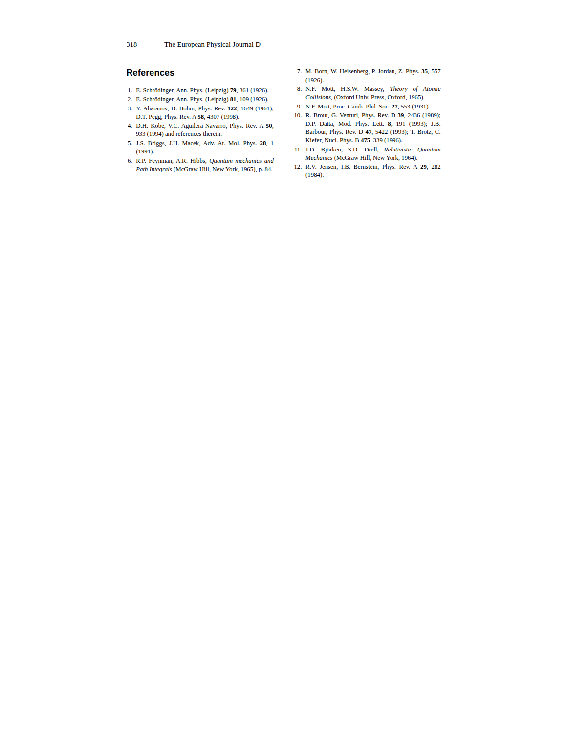318
The European Physical Journal D
References
1. E. Schrödinger, Ann. Phys. (Leipzig) 79, 361 (1926).
2. E. Schrödinger, Ann. Phys. (Leipzig) 81, 109 (1926).
3. Y. Aharanov, D. Bohm, Phys. Rev. 122, 1649 (1961); D.T. Pegg, Phys. Rev. A 58, 4307 (1998).
4. D.H. Kobe, V.C. Aguilera-Navarro, Phys. Rev. A 50, 933 (1994) and references therein.
5. J.S. Briggs, J.H. Macek, Adv. At. Mol. Phys. 28, 1 (1991).
6. R.P. Feynman, A.R. Hibbs, Quantum mechanics and Path Integrals (McGraw Hill, New York, 1965), p. 84.
7. M. Born, W. Heisenberg, P. Jordan, Z. Phys. 35, 557 (1926).
8. N.F. Mott, H.S.W. Massey, Theory of Atomic Collisions, (Oxford Univ. Press, Oxford, 1965).
9. N.F. Mott, Proc. Camb. Phil. Soc. 27, 553 (1931).
10. R. Brout, G. Venturi, Phys. Rev. D 39, 2436 (1989); D.P. Datta, Mod. Phys. Lett. 8, 191 (1993); J.B. Barbour, Phys. Rev. D 47, 5422 (1993); T. Brotz, C. Kiefer, Nucl. Phys. B 475, 339 (1996).
11. J.D. Björken, S.D. Drell, Relativistic Quantum Mechanics (McGraw Hill, New York, 1964).
12. R.V. Jensen, I.B. Bernstein, Phys. Rev. A 29, 282 (1984).